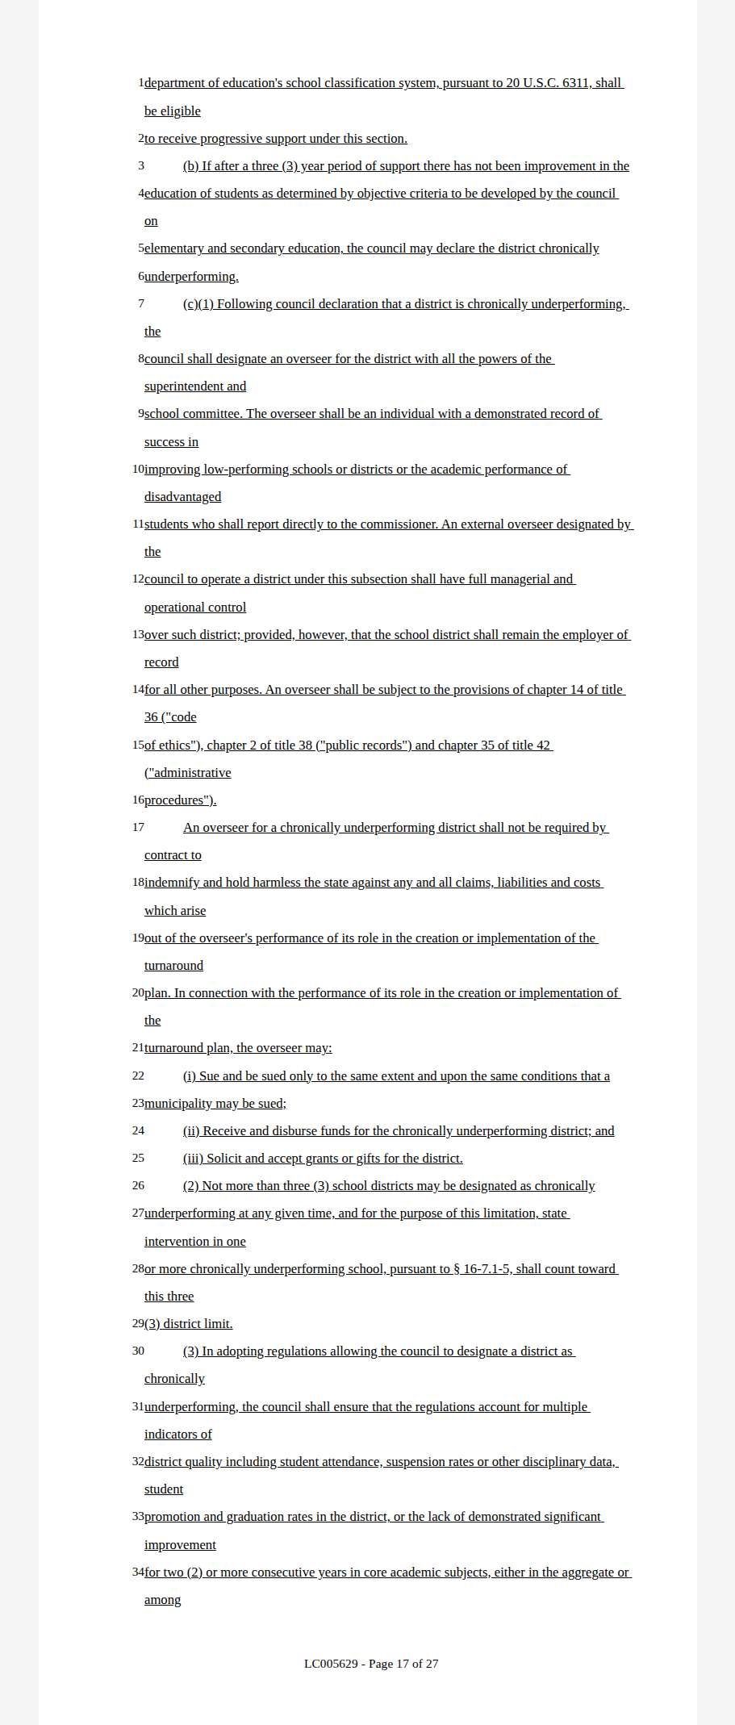| 1 | department of education's school classification system, pursuant to 20 U.S.C. 6311, shall be eligible |
| 2 | to receive progressive support under this section. |
| 3 | (b) If after a three (3) year period of support there has not been improvement in the |
| 4 | education of students as determined by objective criteria to be developed by the council on |
| 5 | elementary and secondary education, the council may declare the district chronically |
| 6 | underperforming. |
| 7 | (c)(1) Following council declaration that a district is chronically underperforming, the |
| 8 | council shall designate an overseer for the district with all the powers of the superintendent and |
| 9 | school committee. The overseer shall be an individual with a demonstrated record of success in |
| 10 | improving low-performing schools or districts or the academic performance of disadvantaged |
| 11 | students who shall report directly to the commissioner. An external overseer designated by the |
| 12 | council to operate a district under this subsection shall have full managerial and operational control |
| 13 | over such district; provided, however, that the school district shall remain the employer of record |
| 14 | for all other purposes. An overseer shall be subject to the provisions of chapter 14 of title 36 ("code |
| 15 | of ethics"), chapter 2 of title 38 ("public records") and chapter 35 of title 42 ("administrative |
| 16 | procedures"). |
| 17 | An overseer for a chronically underperforming district shall not be required by contract to |
| 18 | indemnify and hold harmless the state against any and all claims, liabilities and costs which arise |
| 19 | out of the overseer's performance of its role in the creation or implementation of the turnaround |
| 20 | plan. In connection with the performance of its role in the creation or implementation of the |
| 21 | turnaround plan, the overseer may: |
| 22 | (i) Sue and be sued only to the same extent and upon the same conditions that a |
| 23 | municipality may be sued; |
| 24 | (ii) Receive and disburse funds for the chronically underperforming district; and |
| 25 | (iii) Solicit and accept grants or gifts for the district. |
| 26 | (2) Not more than three (3) school districts may be designated as chronically |
| 27 | underperforming at any given time, and for the purpose of this limitation, state intervention in one |
| 28 | or more chronically underperforming school, pursuant to § 16-7.1-5, shall count toward this three |
| 29 | (3) district limit. |
| 30 | (3) In adopting regulations allowing the council to designate a district as chronically |
| 31 | underperforming, the council shall ensure that the regulations account for multiple indicators of |
| 32 | district quality including student attendance, suspension rates or other disciplinary data, student |
| 33 | promotion and graduation rates in the district, or the lack of demonstrated significant improvement |
| 34 | for two (2) or more consecutive years in core academic subjects, either in the aggregate or among |
LC005629 - Page 17 of 27